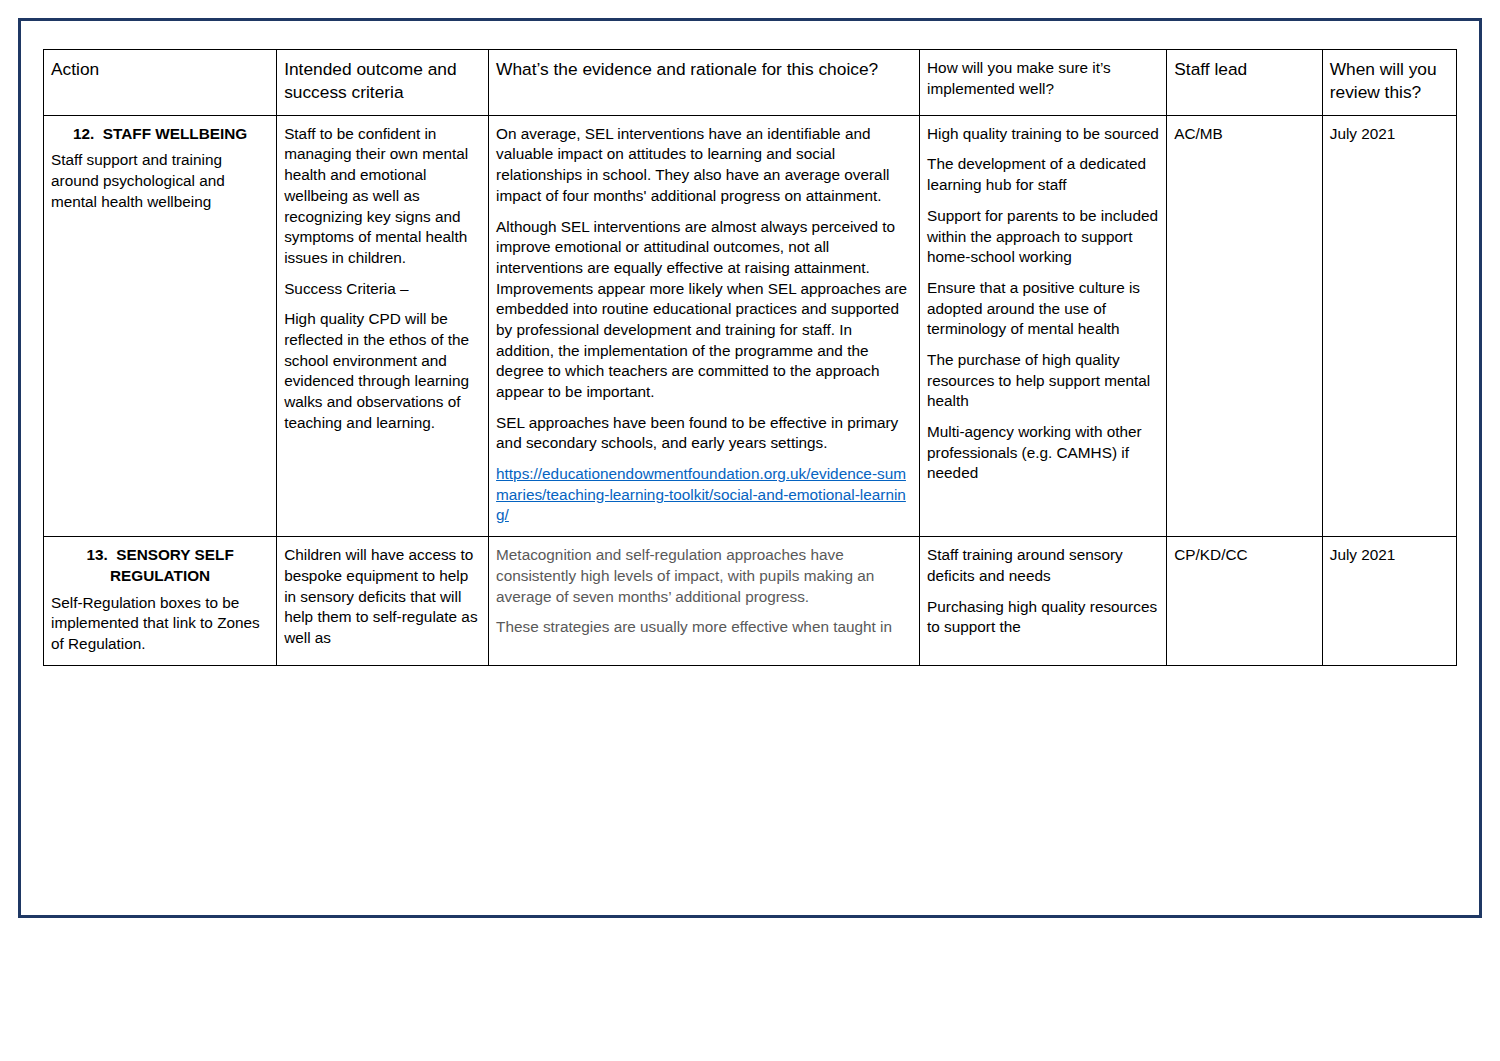| Action | Intended outcome and success criteria | What’s the evidence and rationale for this choice? | How will you make sure it’s implemented well? | Staff lead | When will you review this? |
| --- | --- | --- | --- | --- | --- |
| 12. STAFF WELLBEING Staff support and training around psychological and mental health wellbeing | Staff to be confident in managing their own mental health and emotional wellbeing as well as recognizing key signs and symptoms of mental health issues in children. Success Criteria – High quality CPD will be reflected in the ethos of the school environment and evidenced through learning walks and observations of teaching and learning. | On average, SEL interventions have an identifiable and valuable impact on attitudes to learning and social relationships in school. They also have an average overall impact of four months' additional progress on attainment. Although SEL interventions are almost always perceived to improve emotional or attitudinal outcomes, not all interventions are equally effective at raising attainment. Improvements appear more likely when SEL approaches are embedded into routine educational practices and supported by professional development and training for staff. In addition, the implementation of the programme and the degree to which teachers are committed to the approach appear to be important. SEL approaches have been found to be effective in primary and secondary schools, and early years settings. https://educationendowmentfoundation.org.uk/evidence-summaries/teaching-learning-toolkit/social-and-emotional-learning/ | High quality training to be sourced The development of a dedicated learning hub for staff Support for parents to be included within the approach to support home-school working Ensure that a positive culture is adopted around the use of terminology of mental health The purchase of high quality resources to help support mental health Multi-agency working with other professionals (e.g. CAMHS) if needed | AC/MB | July 2021 |
| 13. SENSORY SELF REGULATION Self-Regulation boxes to be implemented that link to Zones of Regulation. | Children will have access to bespoke equipment to help in sensory deficits that will help them to self-regulate as well as | Metacognition and self-regulation approaches have consistently high levels of impact, with pupils making an average of seven months’ additional progress. These strategies are usually more effective when taught in | Staff training around sensory deficits and needs Purchasing high quality resources to support the | CP/KD/CC | July 2021 |